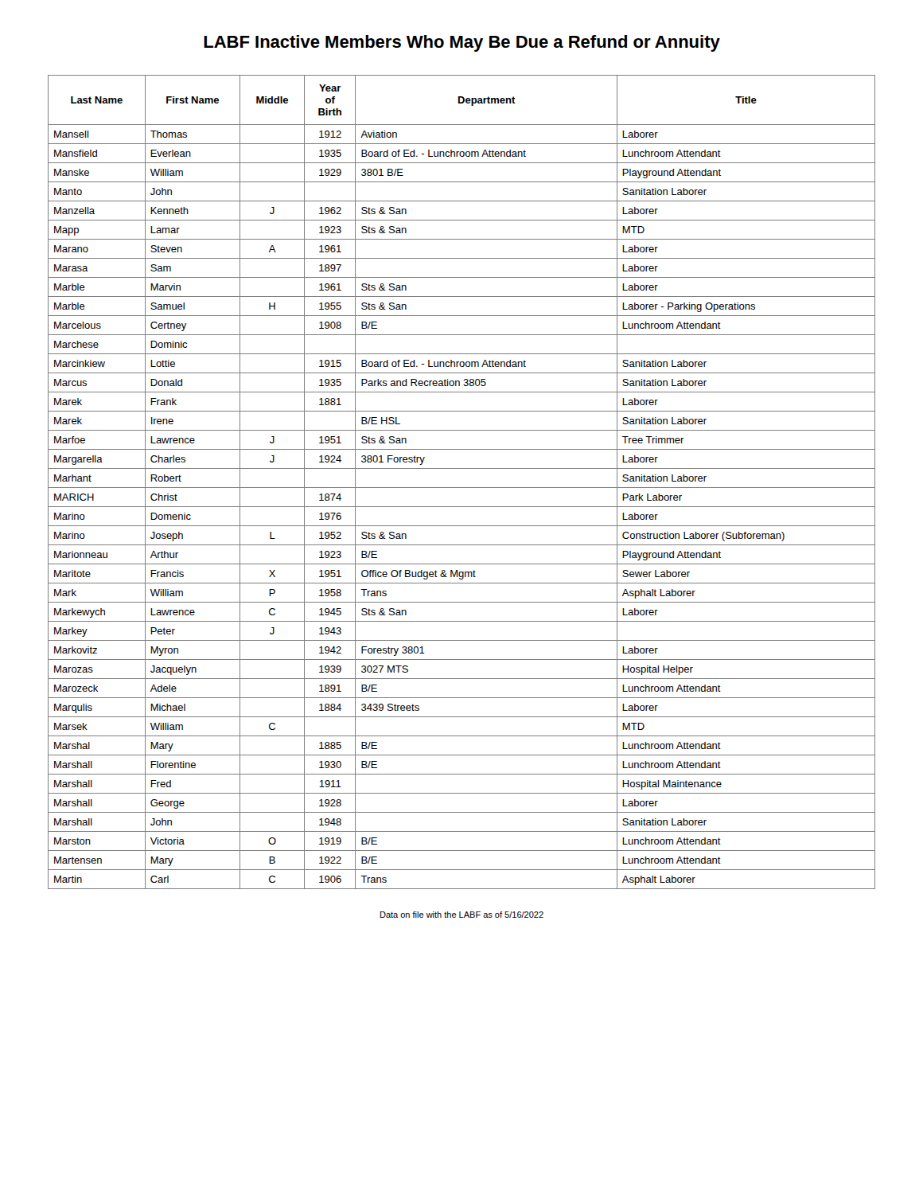LABF Inactive Members Who May Be Due a Refund or Annuity
| Last Name | First Name | Middle | Year of Birth | Department | Title |
| --- | --- | --- | --- | --- | --- |
| Mansell | Thomas | | 1912 | Aviation | Laborer |
| Mansfield | Everlean | | 1935 | Board of Ed. - Lunchroom Attendant | Lunchroom Attendant |
| Manske | William | | 1929 | 3801 B/E | Playground Attendant |
| Manto | John | | | | Sanitation Laborer |
| Manzella | Kenneth | J | 1962 | Sts & San | Laborer |
| Mapp | Lamar | | 1923 | Sts & San | MTD |
| Marano | Steven | A | 1961 | | Laborer |
| Marasa | Sam | | 1897 | | Laborer |
| Marble | Marvin | | 1961 | Sts & San | Laborer |
| Marble | Samuel | H | 1955 | Sts & San | Laborer - Parking Operations |
| Marcelous | Certney | | 1908 | B/E | Lunchroom Attendant |
| Marchese | Dominic | | | | |
| Marcinkiew | Lottie | | 1915 | Board of Ed. - Lunchroom Attendant | Sanitation Laborer |
| Marcus | Donald | | 1935 | Parks and Recreation 3805 | Sanitation Laborer |
| Marek | Frank | | 1881 | | Laborer |
| Marek | Irene | | | B/E HSL | Sanitation Laborer |
| Marfoe | Lawrence | J | 1951 | Sts & San | Tree Trimmer |
| Margarella | Charles | J | 1924 | 3801 Forestry | Laborer |
| Marhant | Robert | | | | Sanitation Laborer |
| MARICH | Christ | | 1874 | | Park Laborer |
| Marino | Domenic | | 1976 | | Laborer |
| Marino | Joseph | L | 1952 | Sts & San | Construction Laborer (Subforeman) |
| Marionneau | Arthur | | 1923 | B/E | Playground Attendant |
| Maritote | Francis | X | 1951 | Office Of Budget & Mgmt | Sewer Laborer |
| Mark | William | P | 1958 | Trans | Asphalt Laborer |
| Markewych | Lawrence | C | 1945 | Sts & San | Laborer |
| Markey | Peter | J | 1943 | | |
| Markovitz | Myron | | 1942 | Forestry 3801 | Laborer |
| Marozas | Jacquelyn | | 1939 | 3027 MTS | Hospital Helper |
| Marozeck | Adele | | 1891 | B/E | Lunchroom Attendant |
| Marqulis | Michael | | 1884 | 3439 Streets | Laborer |
| Marsek | William | C | | | MTD |
| Marshal | Mary | | 1885 | B/E | Lunchroom Attendant |
| Marshall | Florentine | | 1930 | B/E | Lunchroom Attendant |
| Marshall | Fred | | 1911 | | Hospital Maintenance |
| Marshall | George | | 1928 | | Laborer |
| Marshall | John | | 1948 | | Sanitation Laborer |
| Marston | Victoria | O | 1919 | B/E | Lunchroom Attendant |
| Martensen | Mary | B | 1922 | B/E | Lunchroom Attendant |
| Martin | Carl | C | 1906 | Trans | Asphalt Laborer |
Data on file with the LABF as of 5/16/2022